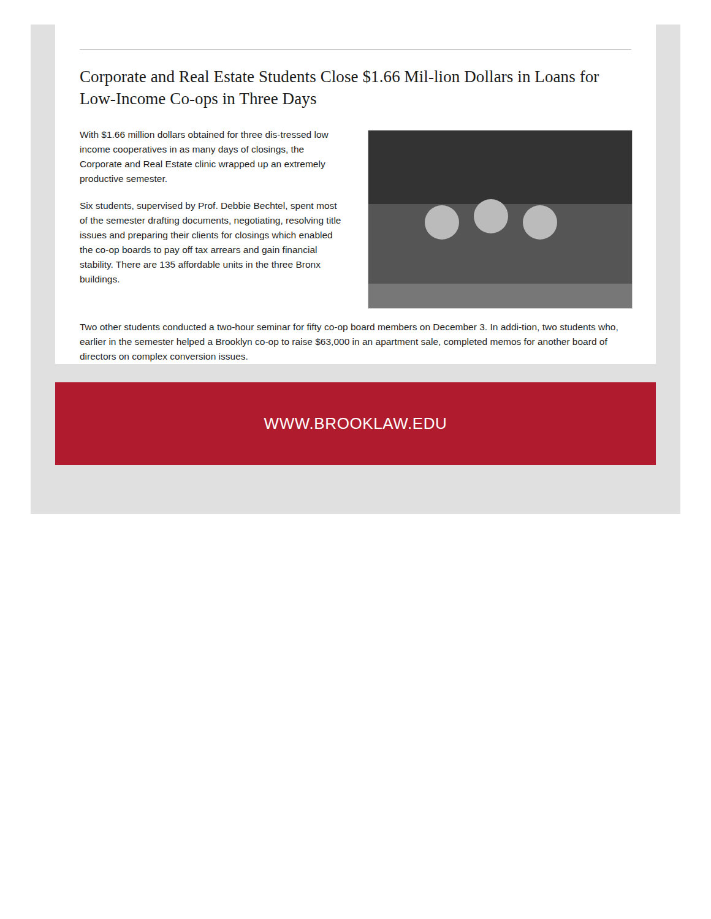Corporate and Real Estate Students Close $1.66 Mil‑lion Dollars in Loans for Low-Income Co-ops in Three Days
With $1.66 million dollars obtained for three dis‑tressed low income cooperatives in as many days of closings, the Corporate and Real Estate clinic wrapped up an extremely productive semester.
Six students, supervised by Prof. Debbie Bechtel, spent most of the semester drafting documents, negotiating, resolving title issues and preparing their clients for closings which enabled the co-op boards to pay off tax arrears and gain financial stability. There are 135 affordable units in the three Bronx buildings.
Two other students conducted a two-hour seminar for fifty co-op board members on December 3. In addi‑tion, two students who, earlier in the semester helped a Brooklyn co-op to raise $63,000 in an apartment sale, completed memos for another board of directors on complex conversion issues.
WWW.BROOKLAW.EDU